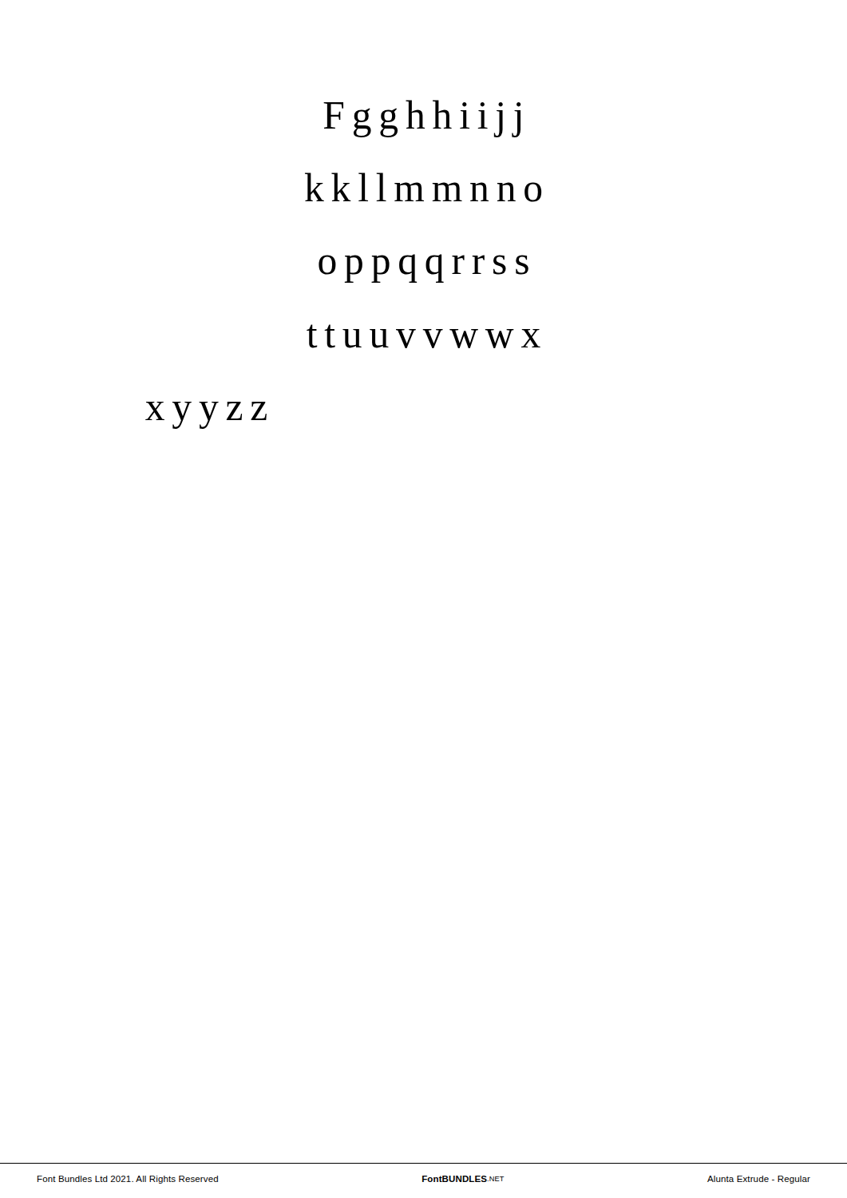F g g h h i i j j
k k l l m m n n o
o p p q q r r s s
t t u u v v w w x
x y y z z
Font Bundles Ltd 2021. All Rights Reserved
FontBUNDLES.NET
Alunta Extrude - Regular